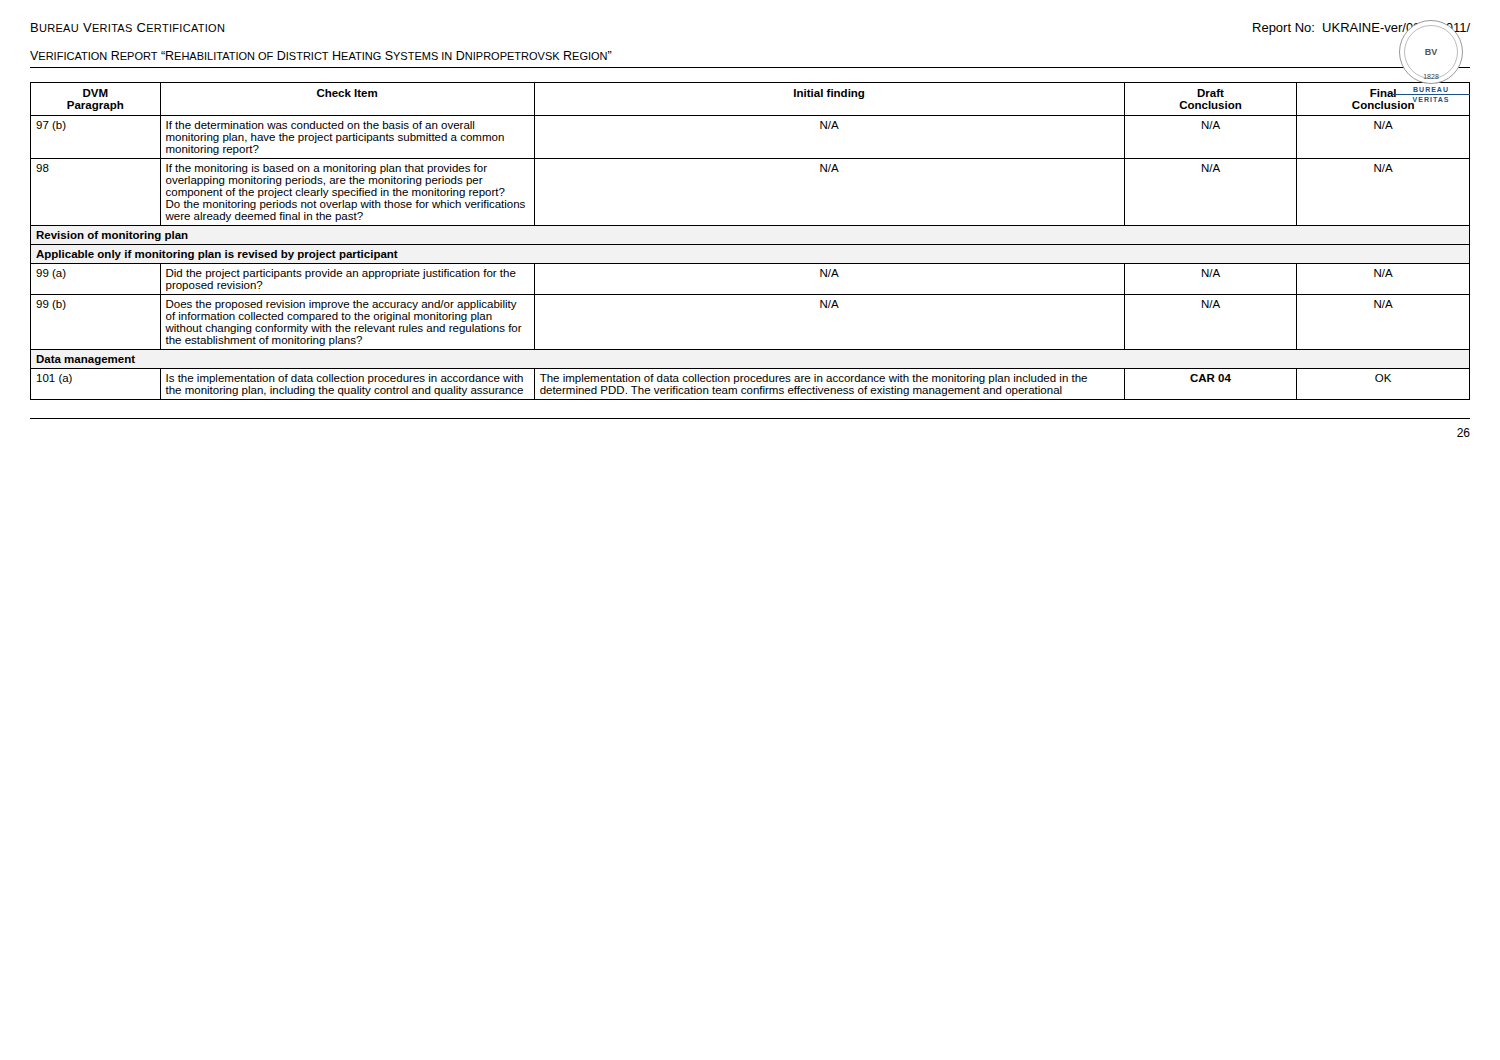BUREAU VERITAS CERTIFICATION
Report No: UKRAINE-ver/0303/2011/
BV
1828
BUREAU VERITAS
VERIFICATION REPORT “REHABILITATION OF DISTRICT HEATING SYSTEMS IN DNIPROPETROVSK REGION”
| DVM Paragraph | Check Item | Initial finding | Draft Conclusion | Final Conclusion |
| --- | --- | --- | --- | --- |
| 97 (b) | If the determination was conducted on the basis of an overall monitoring plan, have the project participants submitted a common monitoring report? | N/A | N/A | N/A |
| 98 | If the monitoring is based on a monitoring plan that provides for overlapping monitoring periods, are the monitoring periods per component of the project clearly specified in the monitoring report? Do the monitoring periods not overlap with those for which verifications were already deemed final in the past? | N/A | N/A | N/A |
| Revision of monitoring plan |
| Applicable only if monitoring plan is revised by project participant |
| 99 (a) | Did the project participants provide an appropriate justification for the proposed revision? | N/A | N/A | N/A |
| 99 (b) | Does the proposed revision improve the accuracy and/or applicability of information collected compared to the original monitoring plan without changing conformity with the relevant rules and regulations for the establishment of monitoring plans? | N/A | N/A | N/A |
| Data management |
| 101 (a) | Is the implementation of data collection procedures in accordance with the monitoring plan, including the quality control and quality assurance | The implementation of data collection procedures are in accordance with the monitoring plan included in the determined PDD. The verification team confirms effectiveness of existing management and operational | CAR 04 | OK |
26